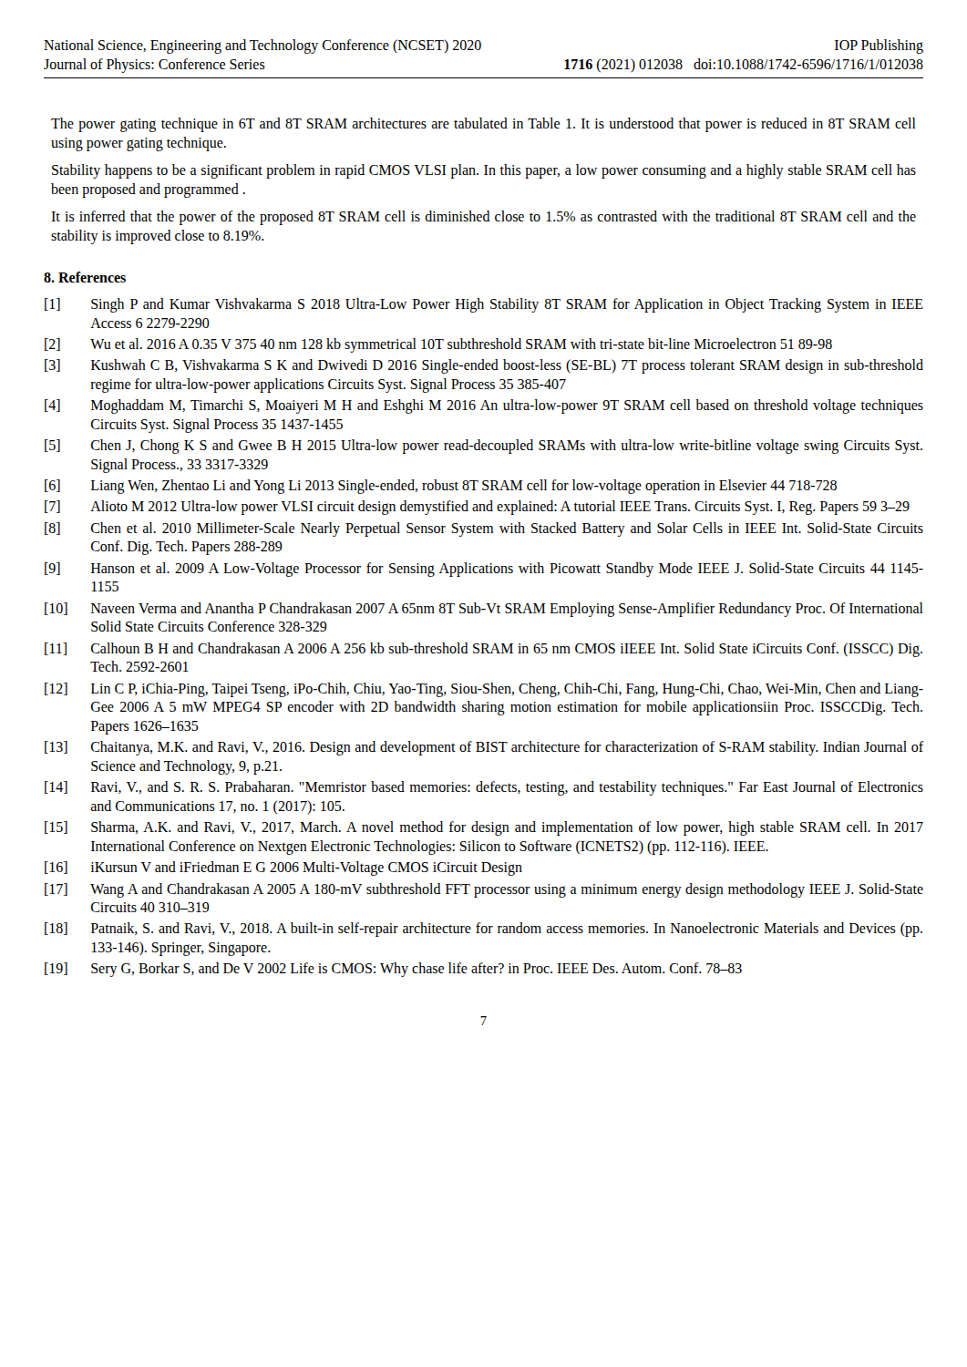National Science, Engineering and Technology Conference (NCSET) 2020 IOP Publishing
Journal of Physics: Conference Series 1716 (2021) 012038 doi:10.1088/1742-6596/1716/1/012038
The power gating technique in 6T and 8T SRAM architectures are tabulated in Table 1. It is understood that power is reduced in 8T SRAM cell using power gating technique.
Stability happens to be a significant problem in rapid CMOS VLSI plan. In this paper, a low power consuming and a highly stable SRAM cell has been proposed and programmed .
It is inferred that the power of the proposed 8T SRAM cell is diminished close to 1.5% as contrasted with the traditional 8T SRAM cell and the stability is improved close to 8.19%.
8. References
[1] Singh P and Kumar Vishvakarma S 2018 Ultra-Low Power High Stability 8T SRAM for Application in Object Tracking System in IEEE Access 6 2279-2290
[2] Wu et al. 2016 A 0.35 V 375 40 nm 128 kb symmetrical 10T subthreshold SRAM with tri-state bit-line Microelectron 51 89-98
[3] Kushwah C B, Vishvakarma S K and Dwivedi D 2016 Single-ended boost-less (SE-BL) 7T process tolerant SRAM design in sub-threshold regime for ultra-low-power applications Circuits Syst. Signal Process 35 385-407
[4] Moghaddam M, Timarchi S, Moaiyeri M H and Eshghi M 2016 An ultra-low-power 9T SRAM cell based on threshold voltage techniques Circuits Syst. Signal Process 35 1437-1455
[5] Chen J, Chong K S and Gwee B H 2015 Ultra-low power read-decoupled SRAMs with ultra-low write-bitline voltage swing Circuits Syst. Signal Process., 33 3317-3329
[6] Liang Wen, Zhentao Li and Yong Li 2013 Single-ended, robust 8T SRAM cell for low-voltage operation in Elsevier 44 718-728
[7] Alioto M 2012 Ultra-low power VLSI circuit design demystified and explained: A tutorial IEEE Trans. Circuits Syst. I, Reg. Papers 59 3–29
[8] Chen et al. 2010 Millimeter-Scale Nearly Perpetual Sensor System with Stacked Battery and Solar Cells in IEEE Int. Solid-State Circuits Conf. Dig. Tech. Papers 288-289
[9] Hanson et al. 2009 A Low-Voltage Processor for Sensing Applications with Picowatt Standby Mode IEEE J. Solid-State Circuits 44 1145-1155
[10] Naveen Verma and Anantha P Chandrakasan 2007 A 65nm 8T Sub-Vt SRAM Employing Sense-Amplifier Redundancy Proc. Of International Solid State Circuits Conference 328-329
[11] Calhoun B H and Chandrakasan A 2006 A 256 kb sub-threshold SRAM in 65 nm CMOS iIEEE Int. Solid State iCircuits Conf. (ISSCC) Dig. Tech. 2592-2601
[12] Lin C P, iChia-Ping, Taipei Tseng, iPo-Chih, Chiu, Yao-Ting, Siou-Shen, Cheng, Chih-Chi, Fang, Hung-Chi, Chao, Wei-Min, Chen and Liang-Gee 2006 A 5 mW MPEG4 SP encoder with 2D bandwidth sharing motion estimation for mobile applicationsiin Proc. ISSCCDig. Tech. Papers 1626–1635
[13] Chaitanya, M.K. and Ravi, V., 2016. Design and development of BIST architecture for characterization of S-RAM stability. Indian Journal of Science and Technology, 9, p.21.
[14] Ravi, V., and S. R. S. Prabaharan. "Memristor based memories: defects, testing, and testability techniques." Far East Journal of Electronics and Communications 17, no. 1 (2017): 105.
[15] Sharma, A.K. and Ravi, V., 2017, March. A novel method for design and implementation of low power, high stable SRAM cell. In 2017 International Conference on Nextgen Electronic Technologies: Silicon to Software (ICNETS2) (pp. 112-116). IEEE.
[16] iKursun V and iFriedman E G 2006 Multi-Voltage CMOS iCircuit Design
[17] Wang A and Chandrakasan A 2005 A 180-mV subthreshold FFT processor using a minimum energy design methodology IEEE J. Solid-State Circuits 40 310–319
[18] Patnaik, S. and Ravi, V., 2018. A built-in self-repair architecture for random access memories. In Nanoelectronic Materials and Devices (pp. 133-146). Springer, Singapore.
[19] Sery G, Borkar S, and De V 2002 Life is CMOS: Why chase life after? in Proc. IEEE Des. Autom. Conf. 78–83
7